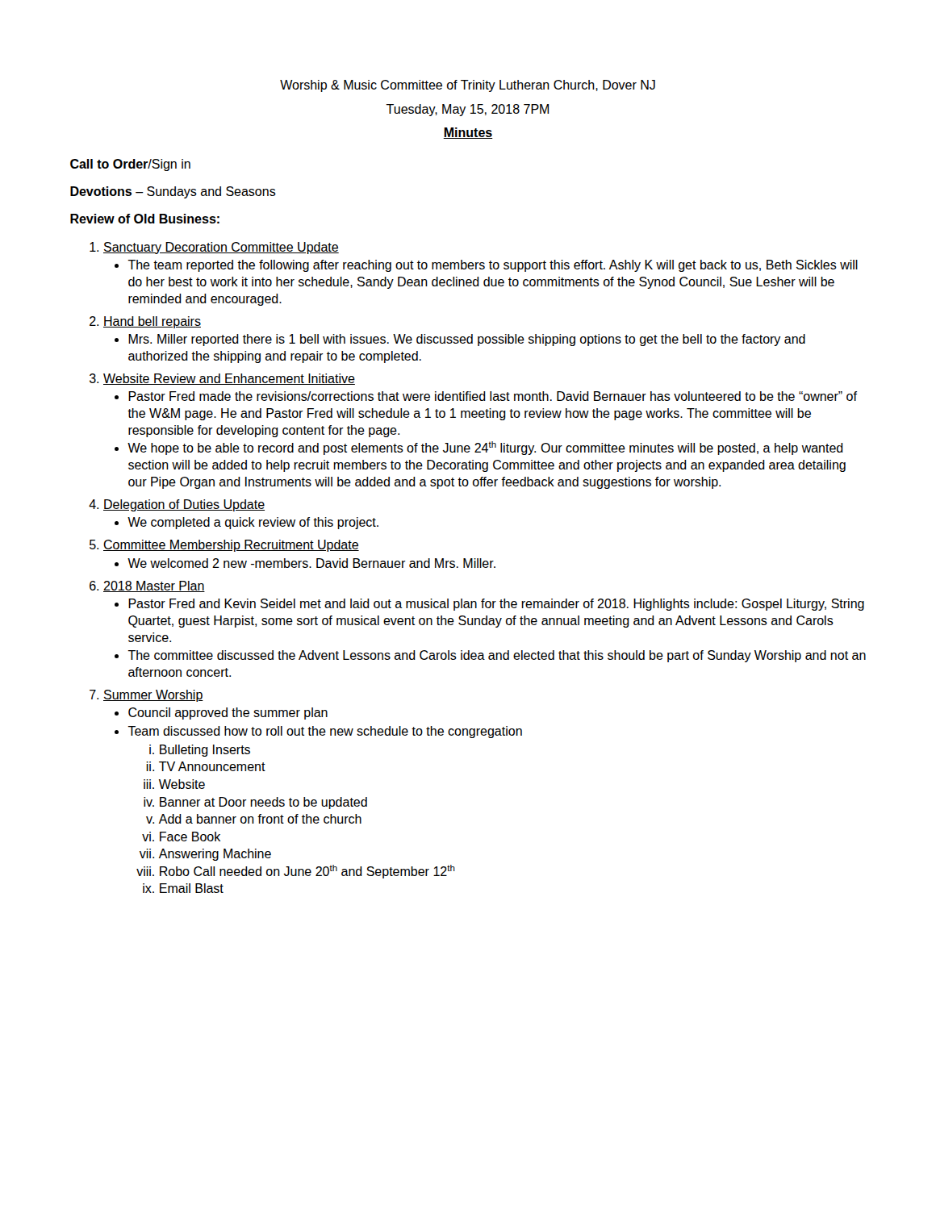Worship & Music Committee of Trinity Lutheran Church, Dover NJ
Tuesday, May 15, 2018 7PM
Minutes
Call to Order/Sign in
Devotions – Sundays and Seasons
Review of Old Business:
Sanctuary Decoration Committee Update
The team reported the following after reaching out to members to support this effort. Ashly K will get back to us, Beth Sickles will do her best to work it into her schedule, Sandy Dean declined due to commitments of the Synod Council, Sue Lesher will be reminded and encouraged.
Hand bell repairs
Mrs. Miller reported there is 1 bell with issues. We discussed possible shipping options to get the bell to the factory and authorized the shipping and repair to be completed.
Website Review and Enhancement Initiative
Pastor Fred made the revisions/corrections that were identified last month. David Bernauer has volunteered to be the “owner” of the W&M page. He and Pastor Fred will schedule a 1 to 1 meeting to review how the page works. The committee will be responsible for developing content for the page.
We hope to be able to record and post elements of the June 24th liturgy. Our committee minutes will be posted, a help wanted section will be added to help recruit members to the Decorating Committee and other projects and an expanded area detailing our Pipe Organ and Instruments will be added and a spot to offer feedback and suggestions for worship.
Delegation of Duties Update
We completed a quick review of this project.
Committee Membership Recruitment Update
We welcomed 2 new -members. David Bernauer and Mrs. Miller.
2018 Master Plan
Pastor Fred and Kevin Seidel met and laid out a musical plan for the remainder of 2018. Highlights include: Gospel Liturgy, String Quartet, guest Harpist, some sort of musical event on the Sunday of the annual meeting and an Advent Lessons and Carols service.
The committee discussed the Advent Lessons and Carols idea and elected that this should be part of Sunday Worship and not an afternoon concert.
Summer Worship
Council approved the summer plan
Team discussed how to roll out the new schedule to the congregation
Bulleting Inserts
TV Announcement
Website
Banner at Door needs to be updated
Add a banner on front of the church
Face Book
Answering Machine
Robo Call needed on June 20th and September 12th
Email Blast